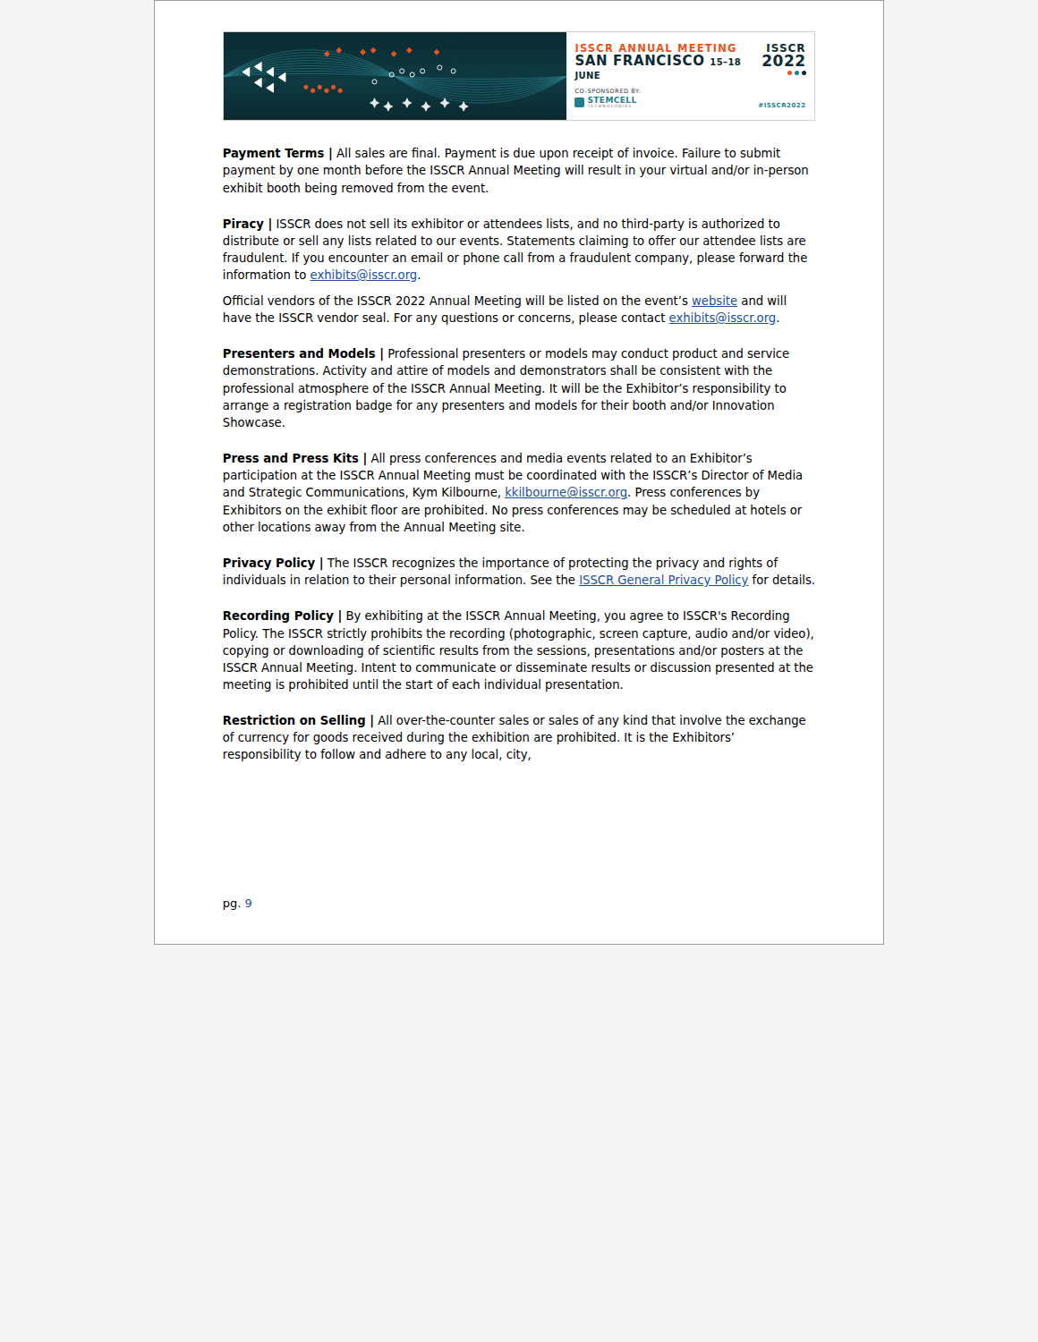ISSCR ANNUAL MEETING
SAN FRANCISCO 15–18 JUNE
ISSCR
2022
Co-sponsored by:
STEMCELLTECHNOLOGIES
#ISSCR2022
Payment Terms | All sales are final. Payment is due upon receipt of invoice. Failure to submit payment by one month before the ISSCR Annual Meeting will result in your virtual and/or in-person exhibit booth being removed from the event.
Piracy | ISSCR does not sell its exhibitor or attendees lists, and no third-party is authorized to distribute or sell any lists related to our events. Statements claiming to offer our attendee lists are fraudulent. If you encounter an email or phone call from a fraudulent company, please forward the information to exhibits@isscr.org.
Official vendors of the ISSCR 2022 Annual Meeting will be listed on the event’s website and will have the ISSCR vendor seal. For any questions or concerns, please contact exhibits@isscr.org.
Presenters and Models | Professional presenters or models may conduct product and service demonstrations. Activity and attire of models and demonstrators shall be consistent with the professional atmosphere of the ISSCR Annual Meeting. It will be the Exhibitor’s responsibility to arrange a registration badge for any presenters and models for their booth and/or Innovation Showcase.
Press and Press Kits | All press conferences and media events related to an Exhibitor’s participation at the ISSCR Annual Meeting must be coordinated with the ISSCR’s Director of Media and Strategic Communications, Kym Kilbourne, kkilbourne@isscr.org. Press conferences by Exhibitors on the exhibit floor are prohibited. No press conferences may be scheduled at hotels or other locations away from the Annual Meeting site.
Privacy Policy | The ISSCR recognizes the importance of protecting the privacy and rights of individuals in relation to their personal information. See the ISSCR General Privacy Policy for details.
Recording Policy | By exhibiting at the ISSCR Annual Meeting, you agree to ISSCR's Recording Policy. The ISSCR strictly prohibits the recording (photographic, screen capture, audio and/or video), copying or downloading of scientific results from the sessions, presentations and/or posters at the ISSCR Annual Meeting. Intent to communicate or disseminate results or discussion presented at the meeting is prohibited until the start of each individual presentation.
Restriction on Selling | All over-the-counter sales or sales of any kind that involve the exchange of currency for goods received during the exhibition are prohibited. It is the Exhibitors’ responsibility to follow and adhere to any local, city,
pg. 9